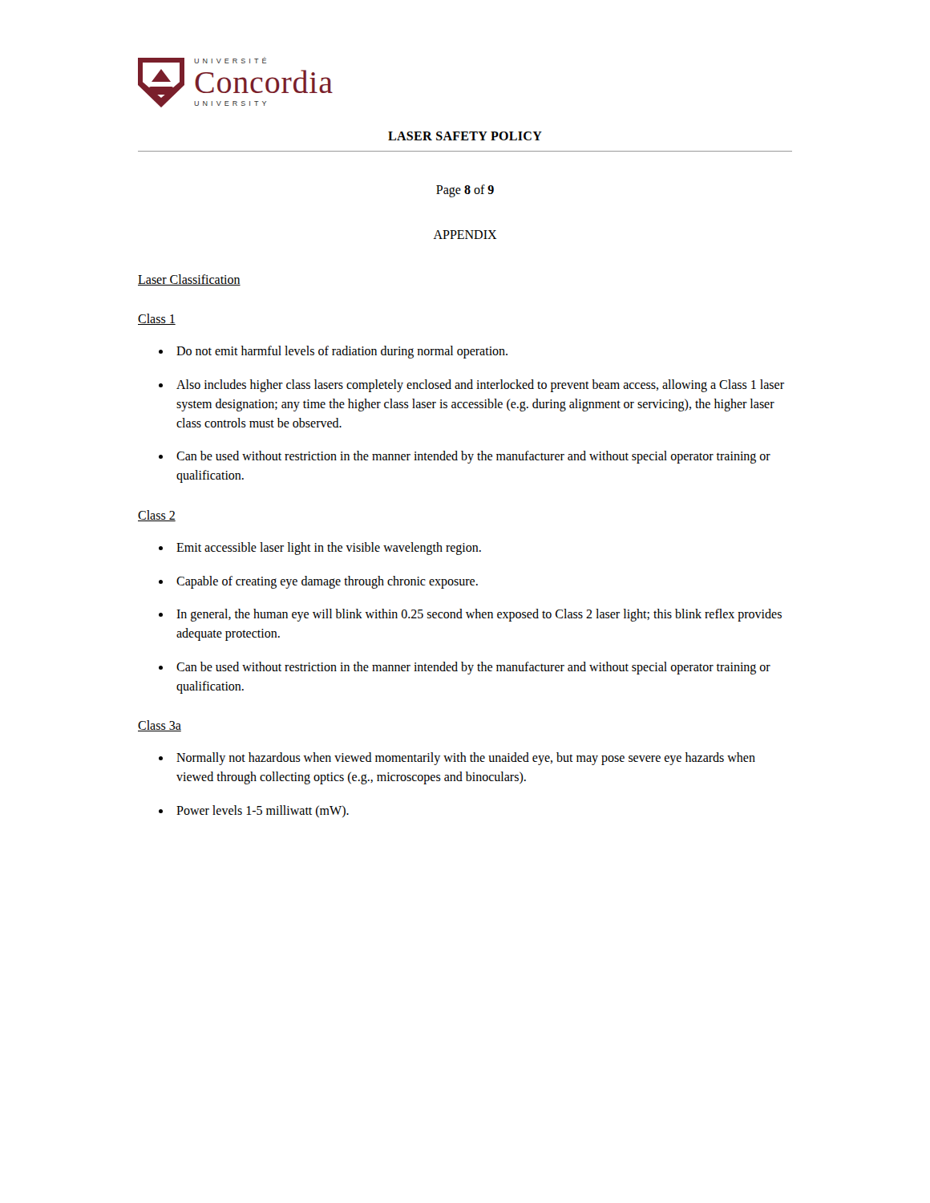UNIVERSITÉ Concordia UNIVERSITY
LASER SAFETY POLICY
Page 8 of 9
APPENDIX
Laser Classification
Class 1
Do not emit harmful levels of radiation during normal operation.
Also includes higher class lasers completely enclosed and interlocked to prevent beam access, allowing a Class 1 laser system designation; any time the higher class laser is accessible (e.g. during alignment or servicing), the higher laser class controls must be observed.
Can be used without restriction in the manner intended by the manufacturer and without special operator training or qualification.
Class 2
Emit accessible laser light in the visible wavelength region.
Capable of creating eye damage through chronic exposure.
In general, the human eye will blink within 0.25 second when exposed to Class 2 laser light; this blink reflex provides adequate protection.
Can be used without restriction in the manner intended by the manufacturer and without special operator training or qualification.
Class 3a
Normally not hazardous when viewed momentarily with the unaided eye, but may pose severe eye hazards when viewed through collecting optics (e.g., microscopes and binoculars).
Power levels 1-5 milliwatt (mW).